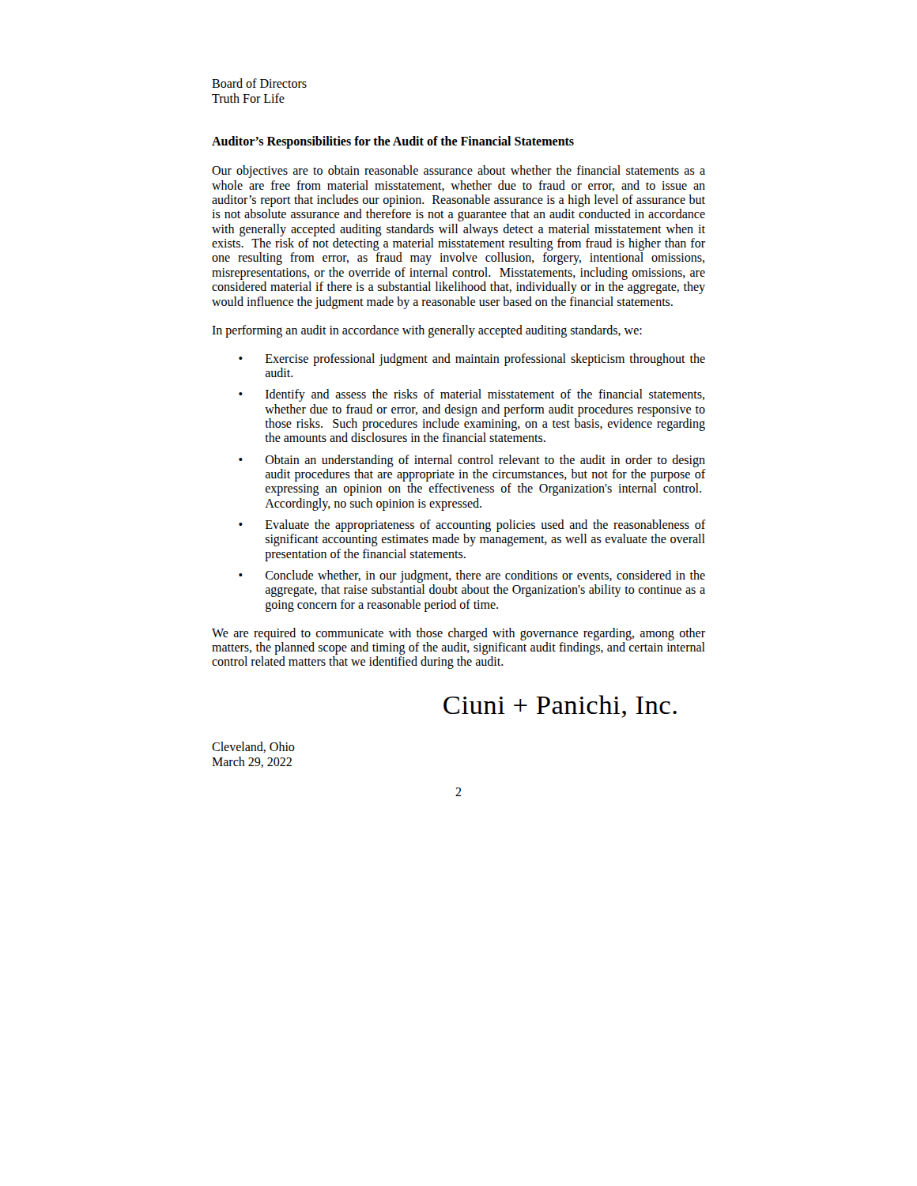Board of Directors
Truth For Life
Auditor’s Responsibilities for the Audit of the Financial Statements
Our objectives are to obtain reasonable assurance about whether the financial statements as a whole are free from material misstatement, whether due to fraud or error, and to issue an auditor’s report that includes our opinion. Reasonable assurance is a high level of assurance but is not absolute assurance and therefore is not a guarantee that an audit conducted in accordance with generally accepted auditing standards will always detect a material misstatement when it exists. The risk of not detecting a material misstatement resulting from fraud is higher than for one resulting from error, as fraud may involve collusion, forgery, intentional omissions, misrepresentations, or the override of internal control. Misstatements, including omissions, are considered material if there is a substantial likelihood that, individually or in the aggregate, they would influence the judgment made by a reasonable user based on the financial statements.
In performing an audit in accordance with generally accepted auditing standards, we:
Exercise professional judgment and maintain professional skepticism throughout the audit.
Identify and assess the risks of material misstatement of the financial statements, whether due to fraud or error, and design and perform audit procedures responsive to those risks. Such procedures include examining, on a test basis, evidence regarding the amounts and disclosures in the financial statements.
Obtain an understanding of internal control relevant to the audit in order to design audit procedures that are appropriate in the circumstances, but not for the purpose of expressing an opinion on the effectiveness of the Organization's internal control. Accordingly, no such opinion is expressed.
Evaluate the appropriateness of accounting policies used and the reasonableness of significant accounting estimates made by management, as well as evaluate the overall presentation of the financial statements.
Conclude whether, in our judgment, there are conditions or events, considered in the aggregate, that raise substantial doubt about the Organization's ability to continue as a going concern for a reasonable period of time.
We are required to communicate with those charged with governance regarding, among other matters, the planned scope and timing of the audit, significant audit findings, and certain internal control related matters that we identified during the audit.
Ciuni + Panichi, Inc.
Cleveland, Ohio
March 29, 2022
2